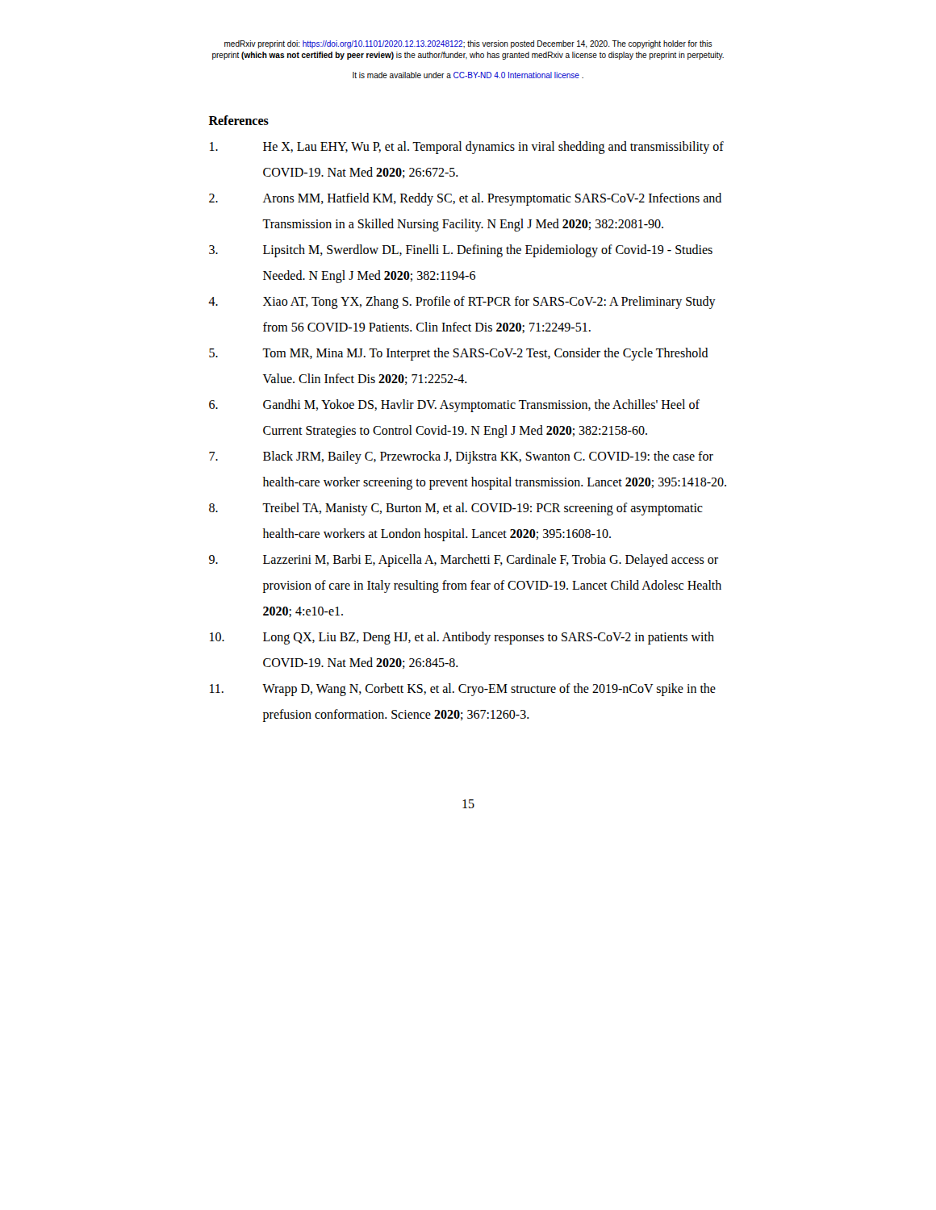medRxiv preprint doi: https://doi.org/10.1101/2020.12.13.20248122; this version posted December 14, 2020. The copyright holder for this preprint (which was not certified by peer review) is the author/funder, who has granted medRxiv a license to display the preprint in perpetuity. It is made available under a CC-BY-ND 4.0 International license .
References
1. He X, Lau EHY, Wu P, et al. Temporal dynamics in viral shedding and transmissibility of COVID-19. Nat Med 2020; 26:672-5.
2. Arons MM, Hatfield KM, Reddy SC, et al. Presymptomatic SARS-CoV-2 Infections and Transmission in a Skilled Nursing Facility. N Engl J Med 2020; 382:2081-90.
3. Lipsitch M, Swerdlow DL, Finelli L. Defining the Epidemiology of Covid-19 - Studies Needed. N Engl J Med 2020; 382:1194-6
4. Xiao AT, Tong YX, Zhang S. Profile of RT-PCR for SARS-CoV-2: A Preliminary Study from 56 COVID-19 Patients. Clin Infect Dis 2020; 71:2249-51.
5. Tom MR, Mina MJ. To Interpret the SARS-CoV-2 Test, Consider the Cycle Threshold Value. Clin Infect Dis 2020; 71:2252-4.
6. Gandhi M, Yokoe DS, Havlir DV. Asymptomatic Transmission, the Achilles' Heel of Current Strategies to Control Covid-19. N Engl J Med 2020; 382:2158-60.
7. Black JRM, Bailey C, Przewrocka J, Dijkstra KK, Swanton C. COVID-19: the case for health-care worker screening to prevent hospital transmission. Lancet 2020; 395:1418-20.
8. Treibel TA, Manisty C, Burton M, et al. COVID-19: PCR screening of asymptomatic health-care workers at London hospital. Lancet 2020; 395:1608-10.
9. Lazzerini M, Barbi E, Apicella A, Marchetti F, Cardinale F, Trobia G. Delayed access or provision of care in Italy resulting from fear of COVID-19. Lancet Child Adolesc Health 2020; 4:e10-e1.
10. Long QX, Liu BZ, Deng HJ, et al. Antibody responses to SARS-CoV-2 in patients with COVID-19. Nat Med 2020; 26:845-8.
11. Wrapp D, Wang N, Corbett KS, et al. Cryo-EM structure of the 2019-nCoV spike in the prefusion conformation. Science 2020; 367:1260-3.
15